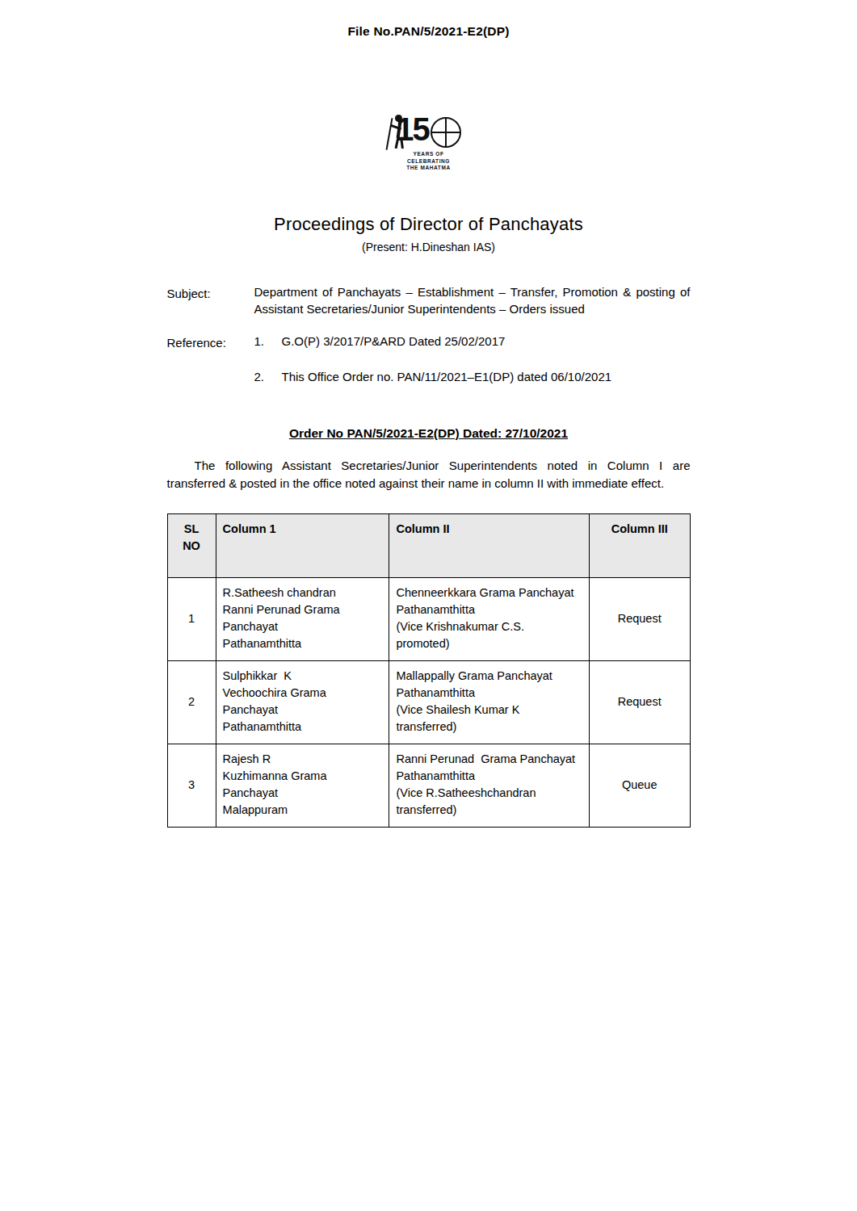File No.PAN/5/2021-E2(DP)
15
Years of
Celebrating
the Mahatma
Proceedings of Director of Panchayats
(Present: H.Dineshan IAS)
Subject:
Department of Panchayats – Establishment – Transfer, Promotion & posting of Assistant Secretaries/Junior Superintendents – Orders issued
Reference:
1. G.O(P) 3/2017/P&ARD Dated 25/02/2017
2. This Office Order no. PAN/11/2021–E1(DP) dated 06/10/2021
Order No PAN/5/2021-E2(DP) Dated: 27/10/2021
The following Assistant Secretaries/Junior Superintendents noted in Column I are transferred & posted in the office noted against their name in column II with immediate effect.
| SL NO | Column 1 | Column II | Column III |
| --- | --- | --- | --- |
| 1 | R.Satheesh chandran Ranni Perunad Grama Panchayat Pathanamthitta | Chenneerkkara Grama Panchayat Pathanamthitta (Vice Krishnakumar C.S. promoted) | Request |
| 2 | Sulphikkar K Vechoochira Grama Panchayat Pathanamthitta | Mallappally Grama Panchayat Pathanamthitta (Vice Shailesh Kumar K transferred) | Request |
| 3 | Rajesh R Kuzhimanna Grama Panchayat Malappuram | Ranni Perunad Grama Panchayat Pathanamthitta (Vice R.Satheeshchandran transferred) | Queue |